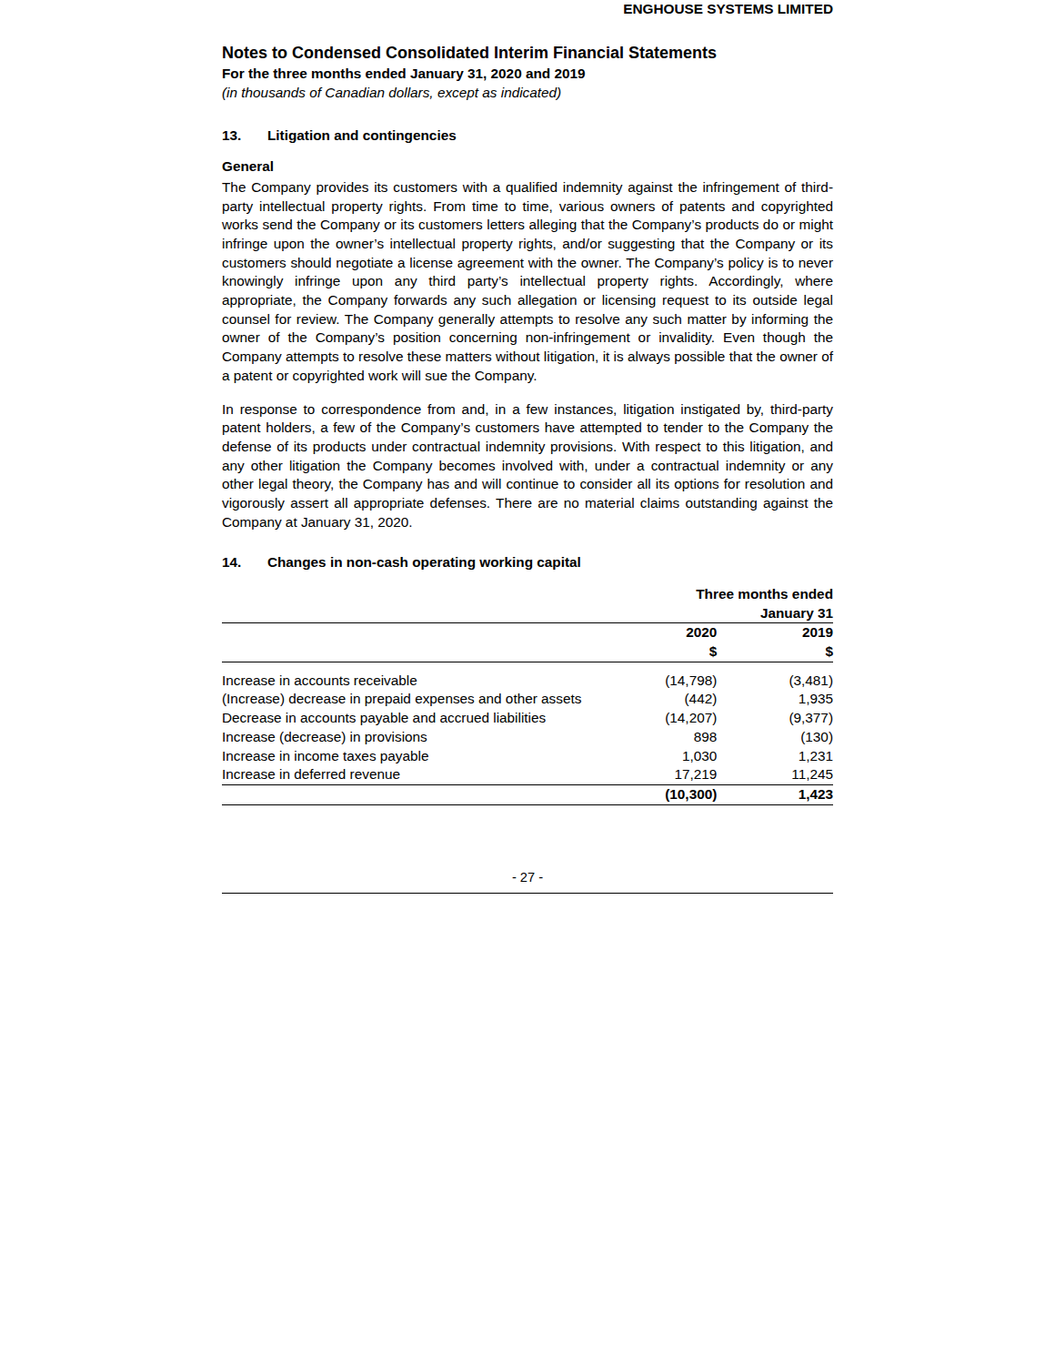ENGHOUSE SYSTEMS LIMITED
Notes to Condensed Consolidated Interim Financial Statements
For the three months ended January 31, 2020 and 2019
(in thousands of Canadian dollars, except as indicated)
13. Litigation and contingencies
General
The Company provides its customers with a qualified indemnity against the infringement of third-party intellectual property rights. From time to time, various owners of patents and copyrighted works send the Company or its customers letters alleging that the Company’s products do or might infringe upon the owner’s intellectual property rights, and/or suggesting that the Company or its customers should negotiate a license agreement with the owner. The Company’s policy is to never knowingly infringe upon any third party’s intellectual property rights. Accordingly, where appropriate, the Company forwards any such allegation or licensing request to its outside legal counsel for review. The Company generally attempts to resolve any such matter by informing the owner of the Company’s position concerning non-infringement or invalidity. Even though the Company attempts to resolve these matters without litigation, it is always possible that the owner of a patent or copyrighted work will sue the Company.
In response to correspondence from and, in a few instances, litigation instigated by, third-party patent holders, a few of the Company’s customers have attempted to tender to the Company the defense of its products under contractual indemnity provisions. With respect to this litigation, and any other litigation the Company becomes involved with, under a contractual indemnity or any other legal theory, the Company has and will continue to consider all its options for resolution and vigorously assert all appropriate defenses. There are no material claims outstanding against the Company at January 31, 2020.
14. Changes in non-cash operating working capital
| | Three months ended |
| | January 31 |
| | 2020 | 2019 |
| | $ | $ |
| Increase in accounts receivable | (14,798) | (3,481) |
| (Increase) decrease in prepaid expenses and other assets | (442) | 1,935 |
| Decrease in accounts payable and accrued liabilities | (14,207) | (9,377) |
| Increase (decrease) in provisions | 898 | (130) |
| Increase in income taxes payable | 1,030 | 1,231 |
| Increase in deferred revenue | 17,219 | 11,245 |
| | (10,300) | 1,423 |
- 27 -